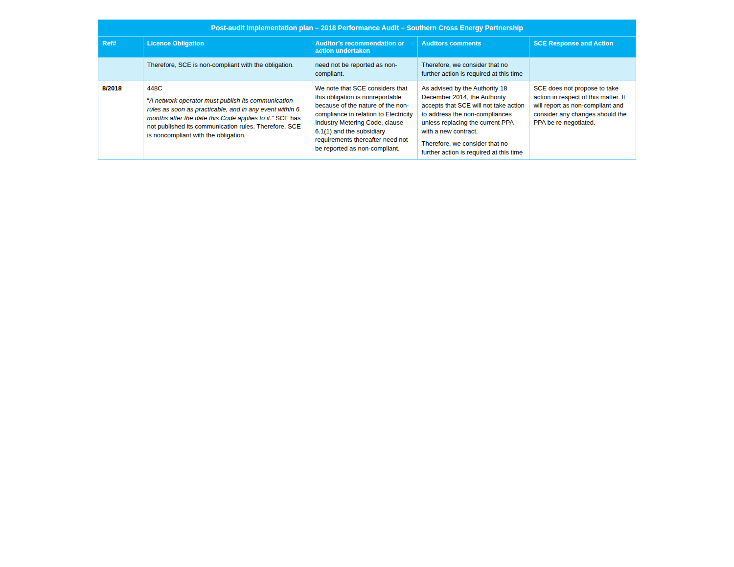Post-audit implementation plan – 2018 Performance Audit – Southern Cross Energy Partnership
| Ref# | Licence Obligation | Auditor’s recommendation or action undertaken | Auditors comments | SCE Response and Action |
| --- | --- | --- | --- | --- |
| | Therefore, SCE is non-compliant with the obligation. | need not be reported as non-compliant. | Therefore, we consider that no further action is required at this time | |
| 8/2018 | 448C “ A network operator must publish its communication rules as soon as practicable, and in any event within 6 months after the date this Code applies to it .” SCE has not published its communication rules. Therefore, SCE is noncompliant with the obligation. | We note that SCE considers that this obligation is nonreportable because of the nature of the non-compliance in relation to Electricity Industry Metering Code, clause 6.1(1) and the subsidiary requirements thereafter need not be reported as non-compliant. | As advised by the Authority 18 December 2014, the Authority accepts that SCE will not take action to address the non-compliances unless replacing the current PPA with a new contract. Therefore, we consider that no further action is required at this time | SCE does not propose to take action in respect of this matter. It will report as non-compliant and consider any changes should the PPA be re-negotiated. |